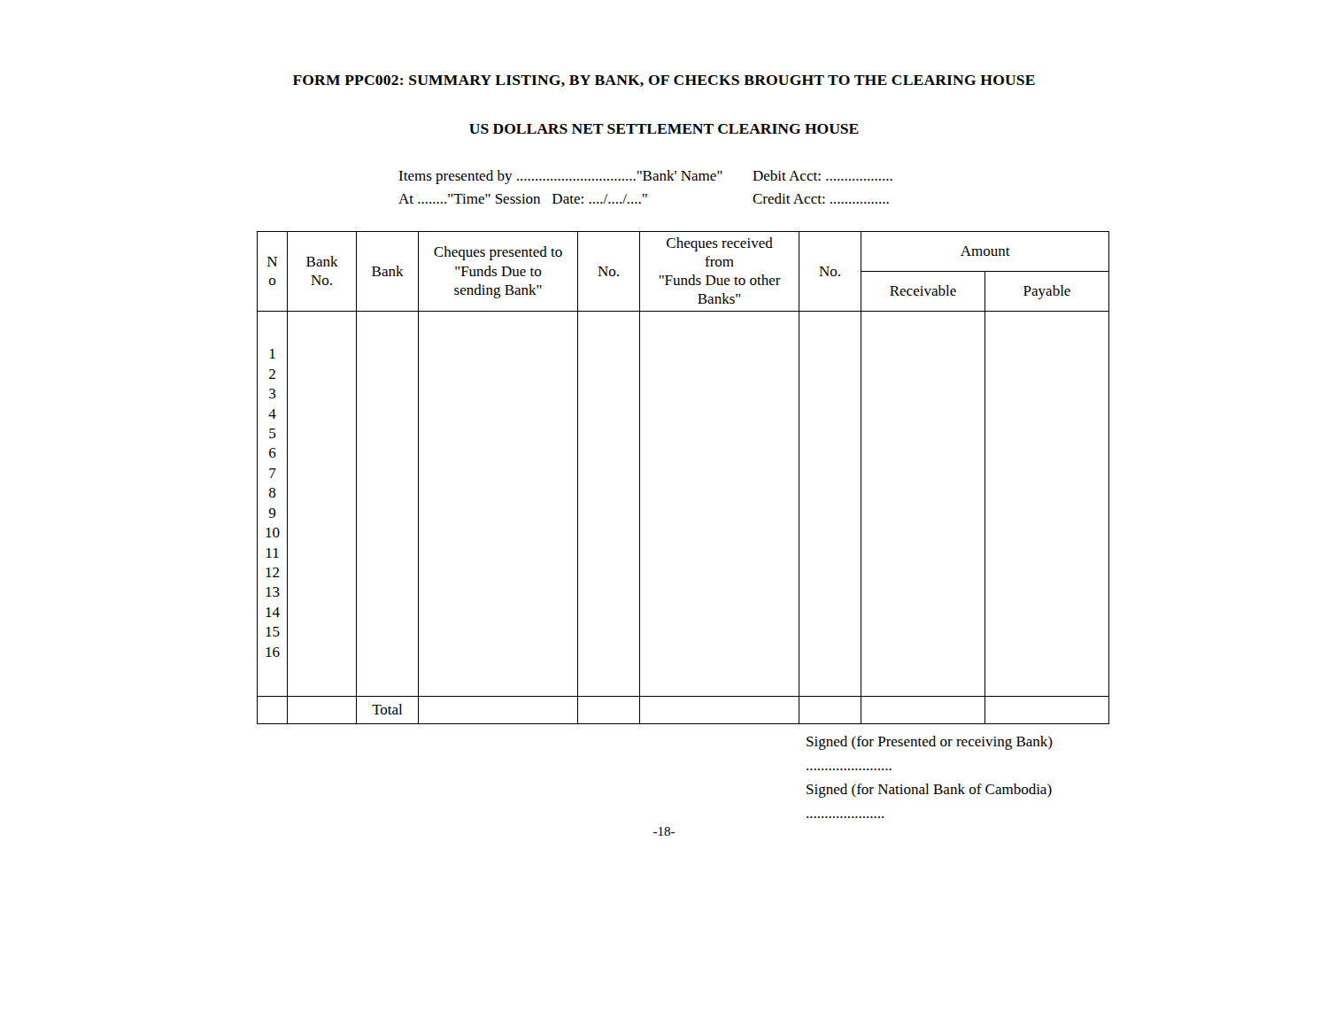FORM PPC002: SUMMARY LISTING, BY BANK, OF CHECKS BROUGHT TO THE CLEARING HOUSE
US DOLLARS NET SETTLEMENT CLEARING HOUSE
Items presented by ................................"Bank' Name"
Debit Acct: ..................
At ........"Time" Session Date: ..../..../...."
Credit Acct: ................
| N o | Bank No. | Bank | Cheques presented to "Funds Due to sending Bank" | No. | Cheques received from "Funds Due to other Banks" | No. | Amount |
| --- | --- | --- | --- | --- | --- | --- | --- |
| Receivable | Payable |
| 1 2 3 4 5 6 7 8 9 10 11 12 13 14 15 16 | | | | | | | | |
| | | Total | | | | | | |
Signed (for Presented or receiving Bank) .......................
Signed (for National Bank of Cambodia) .....................
-18-